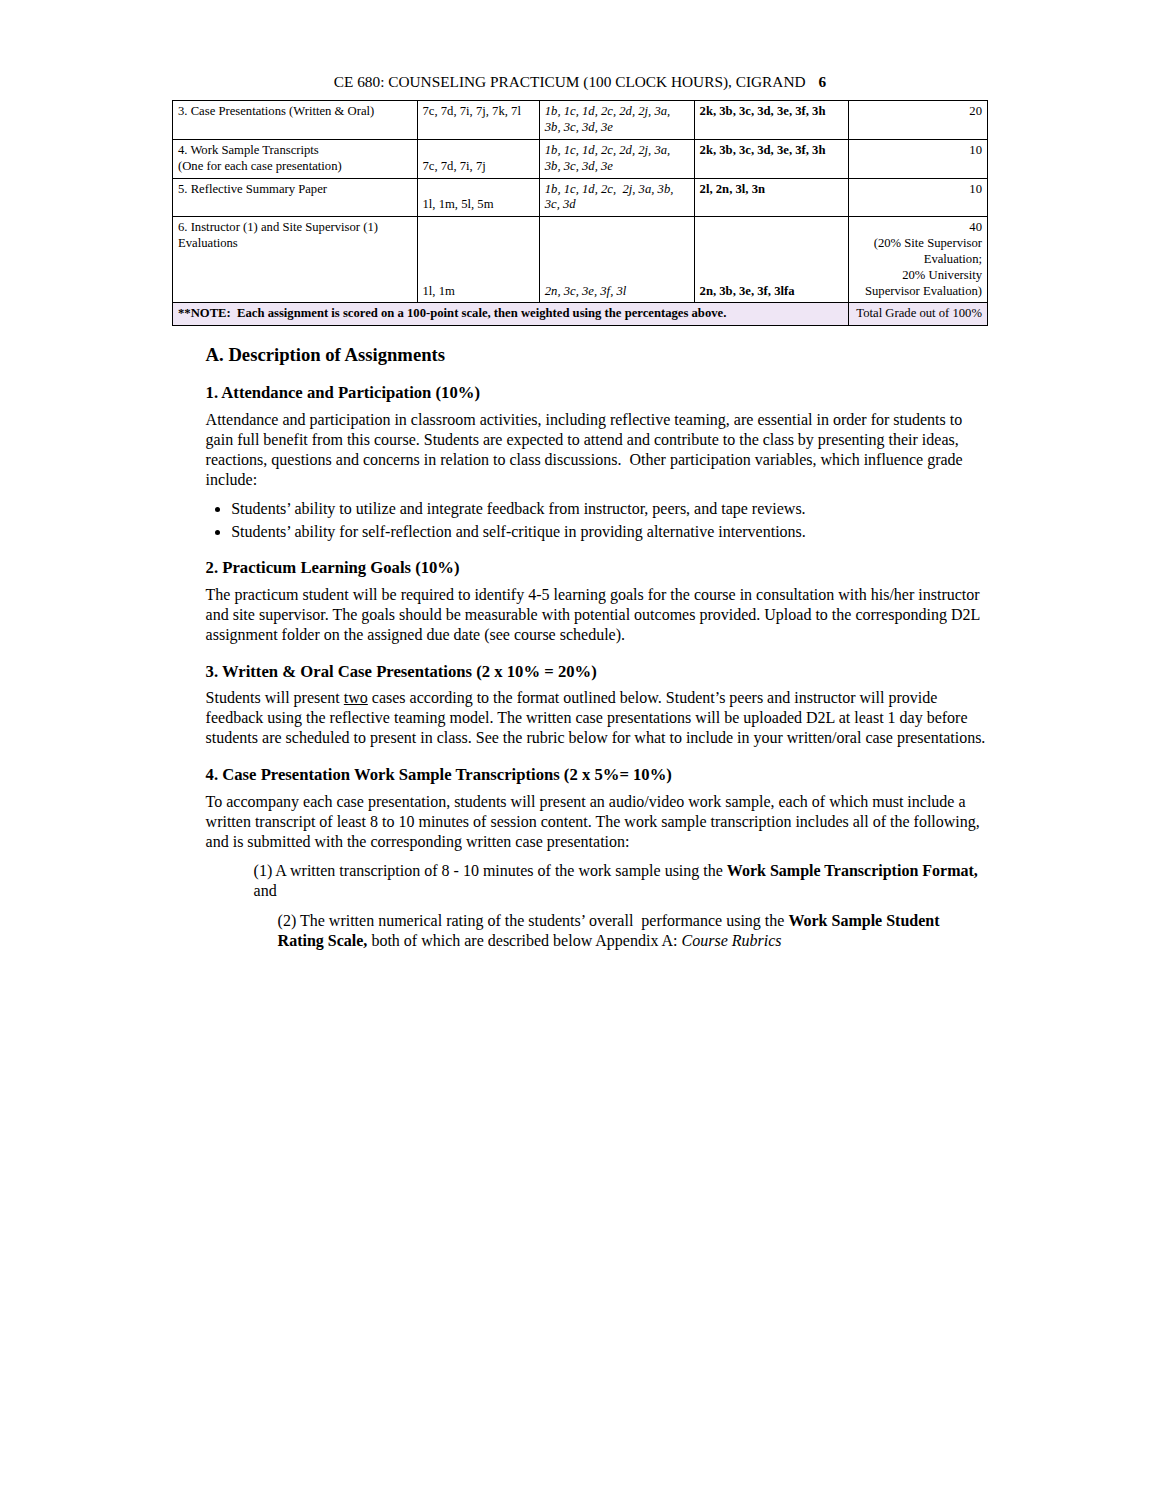CE 680: COUNSELING PRACTICUM (100 CLOCK HOURS), CIGRAND 6
| 3. Case Presentations (Written & Oral) | 7c, 7d, 7i, 7j, 7k, 7l | 1b, 1c, 1d, 2c, 2d, 2j, 3a, 3b, 3c, 3d, 3e | 2k, 3b, 3c, 3d, 3e, 3f, 3h | 20 |
| 4. Work Sample Transcripts (One for each case presentation) | 7c, 7d, 7i, 7j | 1b, 1c, 1d, 2c, 2d, 2j, 3a, 3b, 3c, 3d, 3e | 2k, 3b, 3c, 3d, 3e, 3f, 3h | 10 |
| 5. Reflective Summary Paper | 1l, 1m, 5l, 5m | 1b, 1c, 1d, 2c, 2j, 3a, 3b, 3c, 3d | 2l, 2n, 3l, 3n | 10 |
| 6. Instructor (1) and Site Supervisor (1) Evaluations | 1l, 1m | 2n, 3c, 3e, 3f, 3l | 2n, 3b, 3e, 3f, 3lfa | 40 (20% Site Supervisor Evaluation; 20% University Supervisor Evaluation) |
| **NOTE: Each assignment is scored on a 100-point scale, then weighted using the percentages above. | Total Grade out of 100% |
A. Description of Assignments
1. Attendance and Participation (10%)
Attendance and participation in classroom activities, including reflective teaming, are essential in order for students to gain full benefit from this course. Students are expected to attend and contribute to the class by presenting their ideas, reactions, questions and concerns in relation to class discussions. Other participation variables, which influence grade include:
Students’ ability to utilize and integrate feedback from instructor, peers, and tape reviews.
Students’ ability for self-reflection and self-critique in providing alternative interventions.
2. Practicum Learning Goals (10%)
The practicum student will be required to identify 4-5 learning goals for the course in consultation with his/her instructor and site supervisor. The goals should be measurable with potential outcomes provided. Upload to the corresponding D2L assignment folder on the assigned due date (see course schedule).
3. Written & Oral Case Presentations (2 x 10% = 20%)
Students will present two cases according to the format outlined below. Student’s peers and instructor will provide feedback using the reflective teaming model. The written case presentations will be uploaded D2L at least 1 day before students are scheduled to present in class. See the rubric below for what to include in your written/oral case presentations.
4. Case Presentation Work Sample Transcriptions (2 x 5%= 10%)
To accompany each case presentation, students will present an audio/video work sample, each of which must include a written transcript of least 8 to 10 minutes of session content. The work sample transcription includes all of the following, and is submitted with the corresponding written case presentation:
(1) A written transcription of 8 - 10 minutes of the work sample using the Work Sample Transcription Format, and
(2) The written numerical rating of the students’ overall performance using the Work Sample Student Rating Scale, both of which are described below Appendix A: Course Rubrics